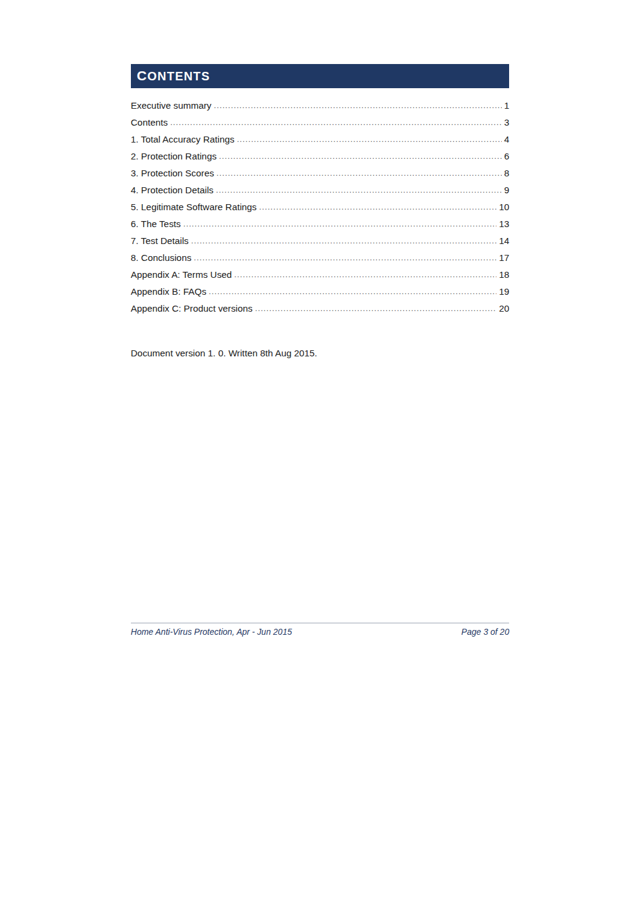CONTENTS
Executive summary................................................................................................................................................................. 1
Contents................................................................................................................................................................................. 3
1. Total Accuracy Ratings............................................................................................................................................. 4
2. Protection Ratings....................................................................................................................................................... 6
3. Protection Scores....................................................................................................................................................... 8
4. Protection Details....................................................................................................................................................... 9
5. Legitimate Software Ratings................................................................................................................................. 10
6. The Tests......................................................................................................................................................................... 13
7. Test Details..................................................................................................................................................................... 14
8. Conclusions................................................................................................................................................................... 17
Appendix A: Terms Used............................................................................................................................................. 18
Appendix B: FAQs........................................................................................................................................................... 19
Appendix C: Product versions................................................................................................................................. 20
Document version 1. 0. Written 8th Aug 2015.
Home Anti-Virus Protection, Apr - Jun 2015 Page 3 of 20